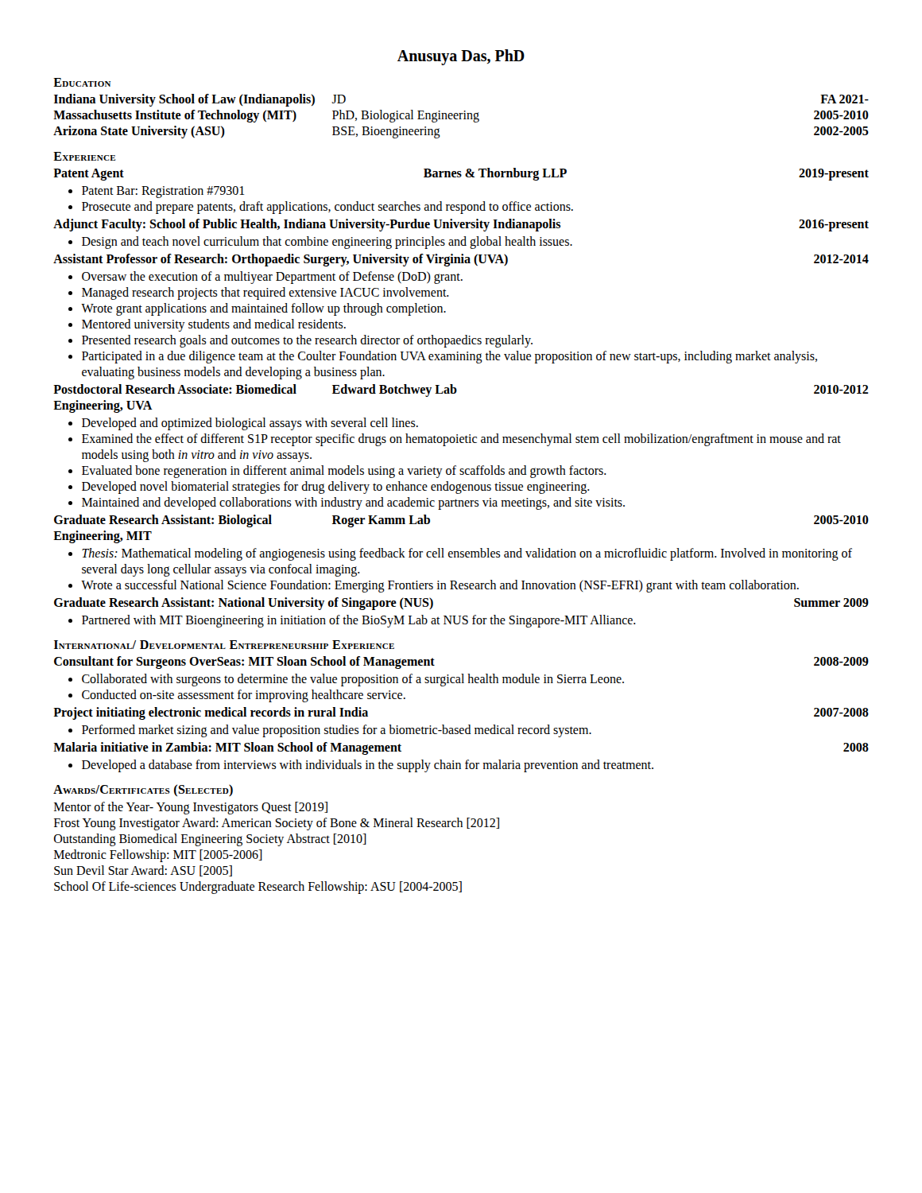Anusuya Das, PhD
Education
Indiana University School of Law (Indianapolis)
JD
FA 2021-
Massachusetts Institute of Technology (MIT)
PhD, Biological Engineering
2005-2010
Arizona State University (ASU)
BSE, Bioengineering
2002-2005
Experience
Patent Agent
Barnes & Thornburg LLP
2019-present
Patent Bar: Registration #79301
Prosecute and prepare patents, draft applications, conduct searches and respond to office actions.
Adjunct Faculty: School of Public Health, Indiana University-Purdue University Indianapolis 2016-present
Design and teach novel curriculum that combine engineering principles and global health issues.
Assistant Professor of Research: Orthopaedic Surgery, University of Virginia (UVA) 2012-2014
Oversaw the execution of a multiyear Department of Defense (DoD) grant.
Managed research projects that required extensive IACUC involvement.
Wrote grant applications and maintained follow up through completion.
Mentored university students and medical residents.
Presented research goals and outcomes to the research director of orthopaedics regularly.
Participated in a due diligence team at the Coulter Foundation UVA examining the value proposition of new start-ups, including market analysis, evaluating business models and developing a business plan.
Postdoctoral Research Associate: Biomedical Engineering, UVA
Edward Botchwey Lab
2010-2012
Developed and optimized biological assays with several cell lines.
Examined the effect of different S1P receptor specific drugs on hematopoietic and mesenchymal stem cell mobilization/engraftment in mouse and rat models using both in vitro and in vivo assays.
Evaluated bone regeneration in different animal models using a variety of scaffolds and growth factors.
Developed novel biomaterial strategies for drug delivery to enhance endogenous tissue engineering.
Maintained and developed collaborations with industry and academic partners via meetings, and site visits.
Graduate Research Assistant: Biological Engineering, MIT
Roger Kamm Lab
2005-2010
Thesis: Mathematical modeling of angiogenesis using feedback for cell ensembles and validation on a microfluidic platform. Involved in monitoring of several days long cellular assays via confocal imaging.
Wrote a successful National Science Foundation: Emerging Frontiers in Research and Innovation (NSF-EFRI) grant with team collaboration.
Graduate Research Assistant: National University of Singapore (NUS) Summer 2009
Partnered with MIT Bioengineering in initiation of the BioSyM Lab at NUS for the Singapore-MIT Alliance.
International/ Developmental Entrepreneurship Experience
Consultant for Surgeons OverSeas: MIT Sloan School of Management 2008-2009
Collaborated with surgeons to determine the value proposition of a surgical health module in Sierra Leone.
Conducted on-site assessment for improving healthcare service.
Project initiating electronic medical records in rural India 2007-2008
Performed market sizing and value proposition studies for a biometric-based medical record system.
Malaria initiative in Zambia: MIT Sloan School of Management 2008
Developed a database from interviews with individuals in the supply chain for malaria prevention and treatment.
Awards/Certificates (Selected)
Mentor of the Year- Young Investigators Quest [2019]
Frost Young Investigator Award: American Society of Bone & Mineral Research [2012]
Outstanding Biomedical Engineering Society Abstract [2010]
Medtronic Fellowship: MIT [2005-2006]
Sun Devil Star Award: ASU [2005]
School Of Life-sciences Undergraduate Research Fellowship: ASU [2004-2005]